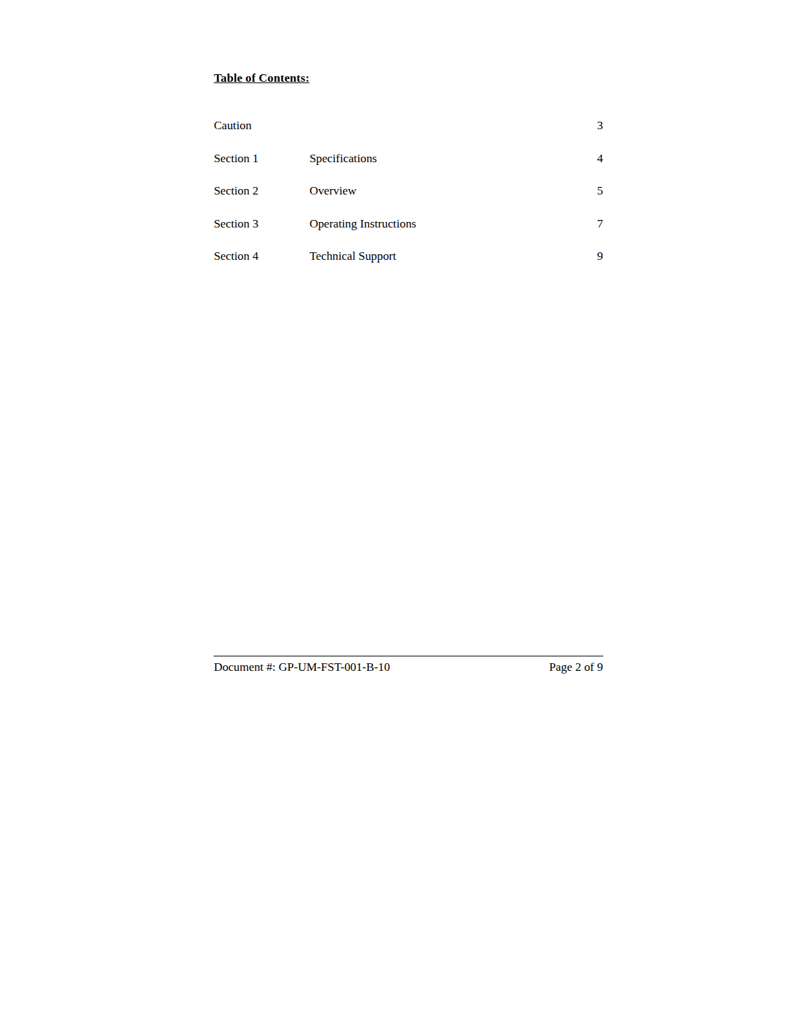Table of Contents:
| Caution | | 3 |
| Section 1 | Specifications | 4 |
| Section 2 | Overview | 5 |
| Section 3 | Operating Instructions | 7 |
| Section 4 | Technical Support | 9 |
Document #: GP-UM-FST-001-B-10 Page 2 of 9